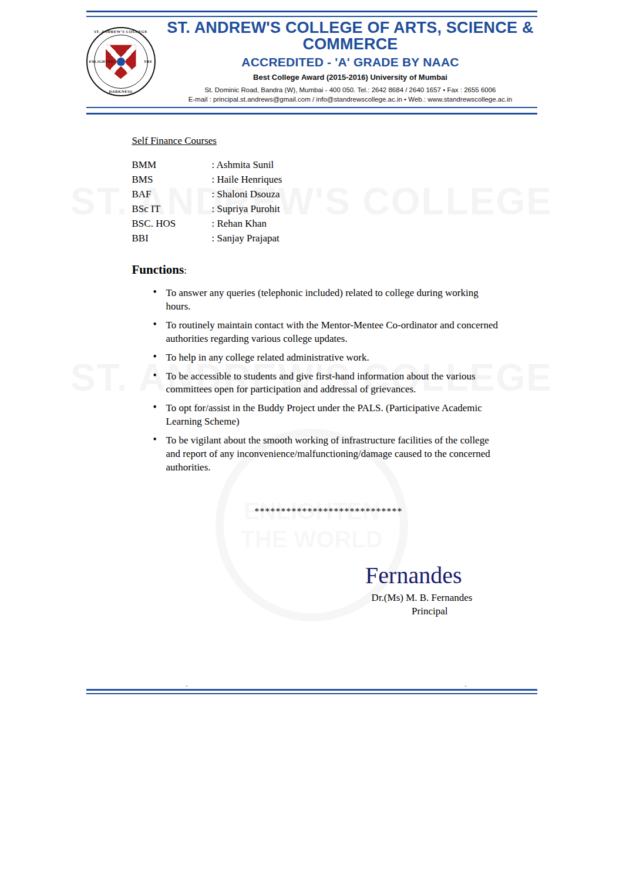St. Andrew's College
Darkness
Enlighten
The
ST. ANDREW'S COLLEGE OF ARTS, SCIENCE & COMMERCE
ACCREDITED - 'A' GRADE BY NAAC
Best College Award (2015-2016) University of Mumbai
St. Dominic Road, Bandra (W), Mumbai - 400 050. Tel.: 2642 8684 / 2640 1657 • Fax : 2655 6006
E-mail : principal.st.andrews@gmail.com / info@standrewscollege.ac.in • Web.: www.standrewscollege.ac.in
ST. ANDREW'S COLLEGE
ST. ANDREW'S COLLEGE
Self Finance Courses
| BMM | : Ashmita Sunil |
| BMS | : Haile Henriques |
| BAF | : Shaloni Dsouza |
| BSc IT | : Supriya Purohit |
| BSC. HOS | : Rehan Khan |
| BBI | : Sanjay Prajapat |
Functions:
To answer any queries (telephonic included) related to college during working hours.
To routinely maintain contact with the Mentor-Mentee Co-ordinator and concerned authorities regarding various college updates.
To help in any college related administrative work.
To be accessible to students and give first-hand information about the various committees open for participation and addressal of grievances.
To opt for/assist in the Buddy Project under the PALS. (Participative Academic Learning Scheme)
To be vigilant about the smooth working of infrastructure facilities of the college and report of any inconvenience/malfunctioning/damage caused to the concerned authorities.
****************************
Fernandes
Dr.(Ms) M. B. Fernandes Principal
. .